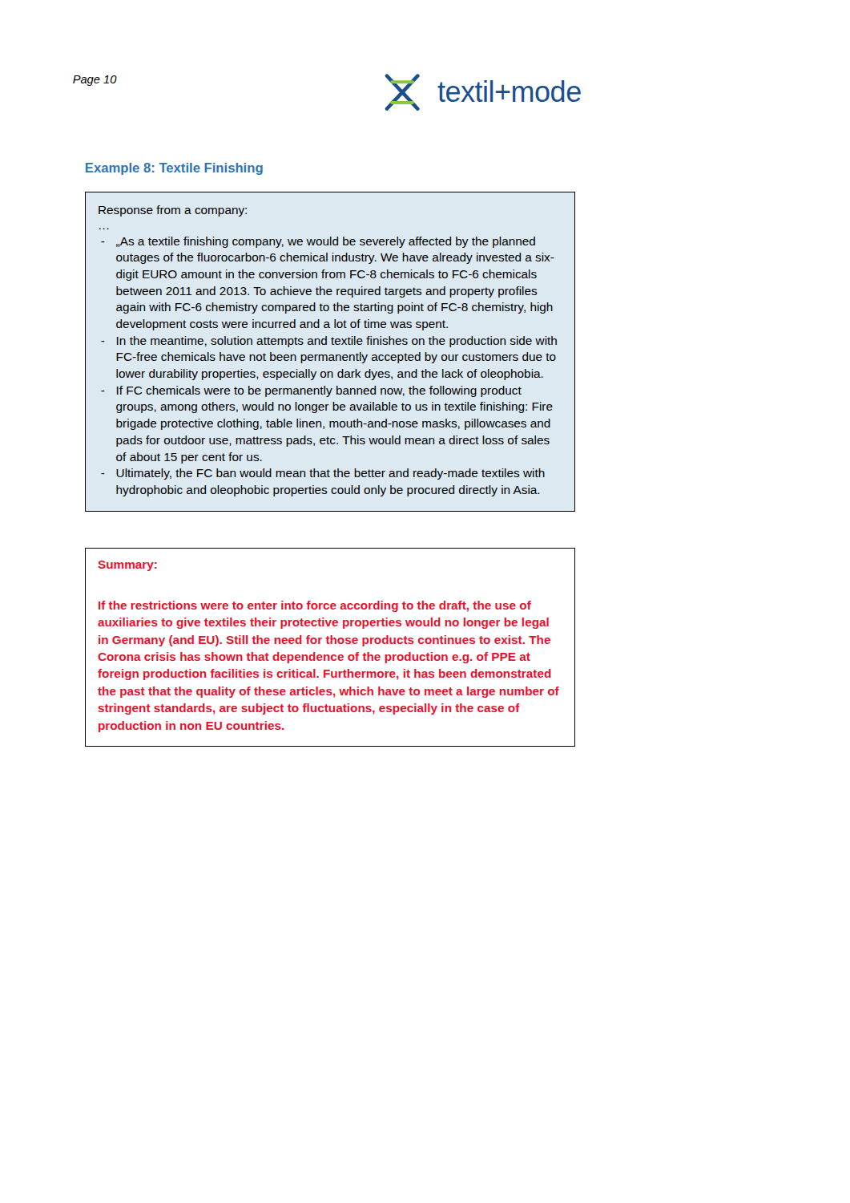Page 10
textil+mode
Example 8: Textile Finishing
Response from a company:
…
„As a textile finishing company, we would be severely affected by the planned outages of the fluorocarbon-6 chemical industry. We have already invested a six-digit EURO amount in the conversion from FC-8 chemicals to FC-6 chemicals between 2011 and 2013. To achieve the required targets and property profiles again with FC-6 chemistry compared to the starting point of FC-8 chemistry, high development costs were incurred and a lot of time was spent.
In the meantime, solution attempts and textile finishes on the production side with FC-free chemicals have not been permanently accepted by our customers due to lower durability properties, especially on dark dyes, and the lack of oleophobia.
If FC chemicals were to be permanently banned now, the following product groups, among others, would no longer be available to us in textile finishing: Fire brigade protective clothing, table linen, mouth-and-nose masks, pillowcases and pads for outdoor use, mattress pads, etc. This would mean a direct loss of sales of about 15 per cent for us.
Ultimately, the FC ban would mean that the better and ready-made textiles with hydrophobic and oleophobic properties could only be procured directly in Asia.
Summary:
If the restrictions were to enter into force according to the draft, the use of auxiliaries to give textiles their protective properties would no longer be legal in Germany (and EU). Still the need for those products continues to exist. The Corona crisis has shown that dependence of the production e.g. of PPE at foreign production facilities is critical. Furthermore, it has been demonstrated the past that the quality of these articles, which have to meet a large number of stringent standards, are subject to fluctuations, especially in the case of production in non EU countries.